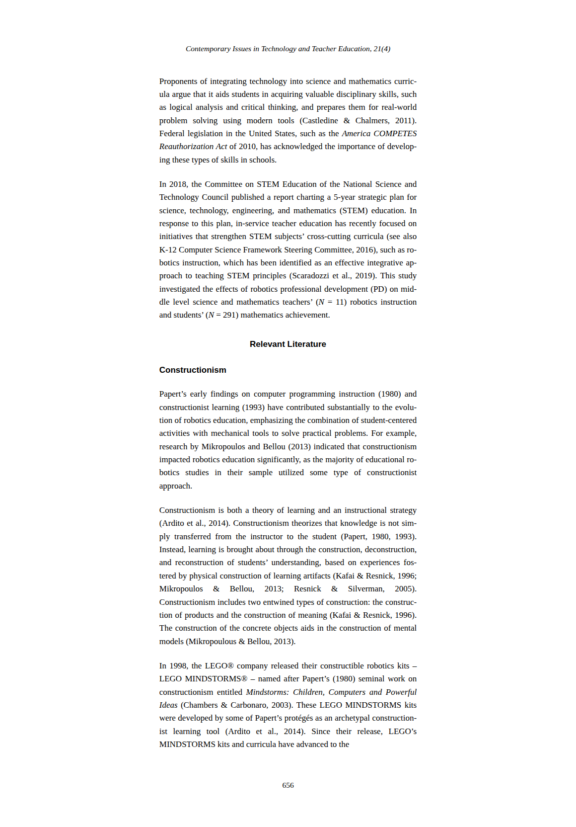Contemporary Issues in Technology and Teacher Education, 21(4)
Proponents of integrating technology into science and mathematics curricula argue that it aids students in acquiring valuable disciplinary skills, such as logical analysis and critical thinking, and prepares them for real-world problem solving using modern tools (Castledine & Chalmers, 2011). Federal legislation in the United States, such as the America COMPETES Reauthorization Act of 2010, has acknowledged the importance of developing these types of skills in schools.
In 2018, the Committee on STEM Education of the National Science and Technology Council published a report charting a 5-year strategic plan for science, technology, engineering, and mathematics (STEM) education. In response to this plan, in-service teacher education has recently focused on initiatives that strengthen STEM subjects’ cross-cutting curricula (see also K-12 Computer Science Framework Steering Committee, 2016), such as robotics instruction, which has been identified as an effective integrative approach to teaching STEM principles (Scaradozzi et al., 2019). This study investigated the effects of robotics professional development (PD) on middle level science and mathematics teachers’ (N = 11) robotics instruction and students’ (N = 291) mathematics achievement.
Relevant Literature
Constructionism
Papert’s early findings on computer programming instruction (1980) and constructionist learning (1993) have contributed substantially to the evolution of robotics education, emphasizing the combination of student-centered activities with mechanical tools to solve practical problems. For example, research by Mikropoulos and Bellou (2013) indicated that constructionism impacted robotics education significantly, as the majority of educational robotics studies in their sample utilized some type of constructionist approach.
Constructionism is both a theory of learning and an instructional strategy (Ardito et al., 2014). Constructionism theorizes that knowledge is not simply transferred from the instructor to the student (Papert, 1980, 1993). Instead, learning is brought about through the construction, deconstruction, and reconstruction of students’ understanding, based on experiences fostered by physical construction of learning artifacts (Kafai & Resnick, 1996; Mikropoulos & Bellou, 2013; Resnick & Silverman, 2005). Constructionism includes two entwined types of construction: the construction of products and the construction of meaning (Kafai & Resnick, 1996). The construction of the concrete objects aids in the construction of mental models (Mikropoulous & Bellou, 2013).
In 1998, the LEGO® company released their constructible robotics kits – LEGO MINDSTORMS® – named after Papert’s (1980) seminal work on constructionism entitled Mindstorms: Children, Computers and Powerful Ideas (Chambers & Carbonaro, 2003). These LEGO MINDSTORMS kits were developed by some of Papert’s protégés as an archetypal constructionist learning tool (Ardito et al., 2014). Since their release, LEGO’s MINDSTORMS kits and curricula have advanced to the
656